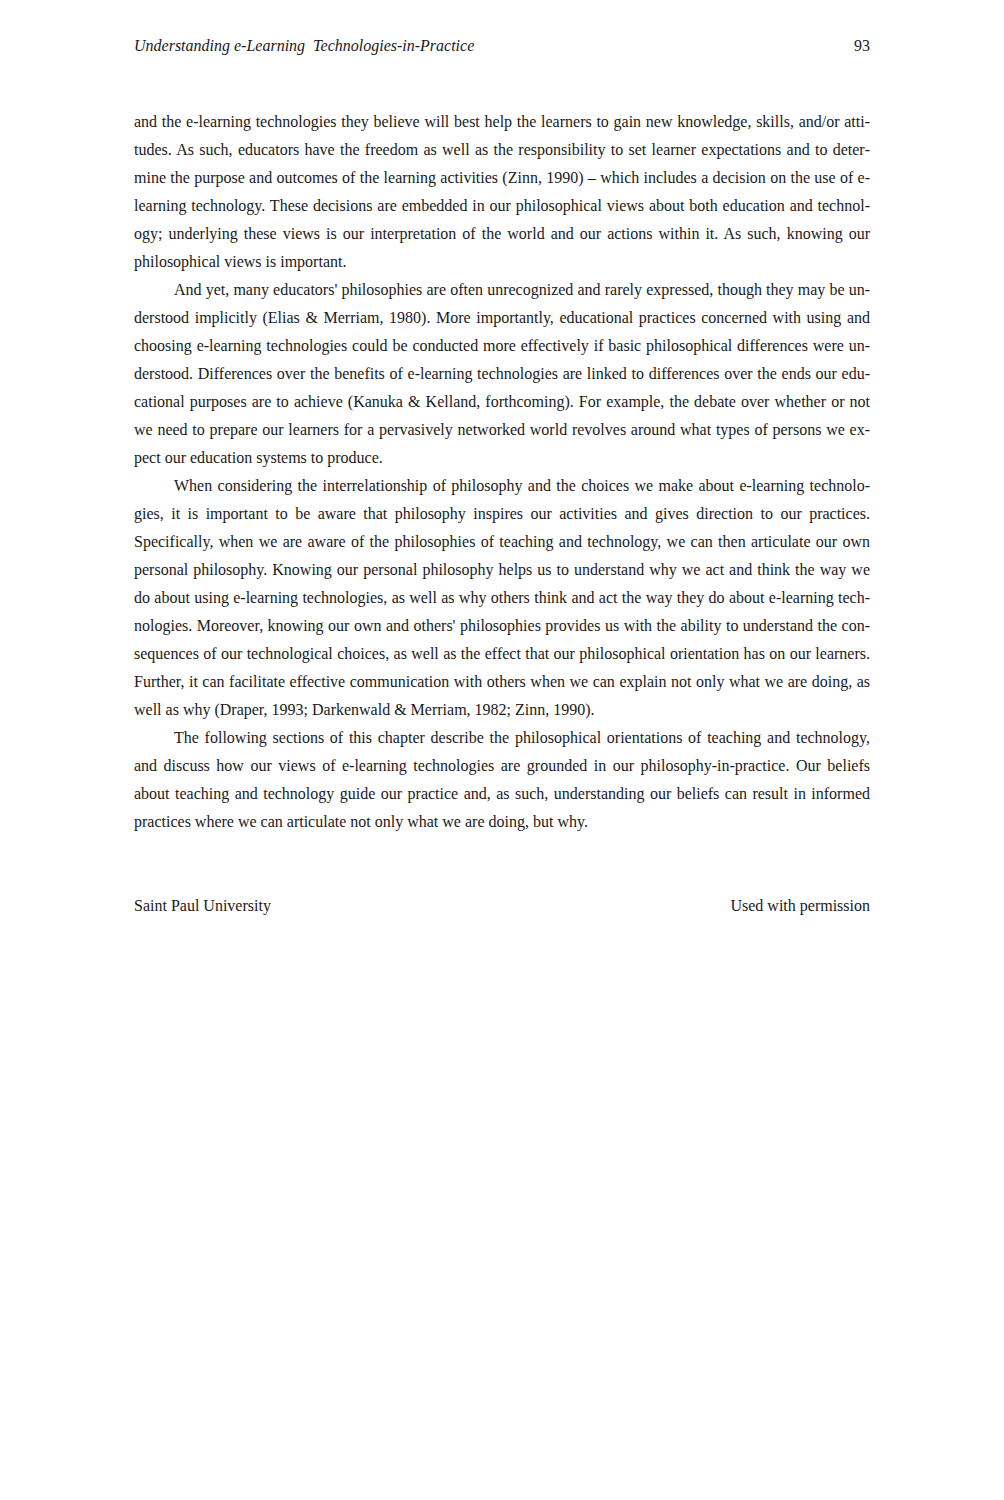Understanding e-Learning Technologies-in-Practice 93
and the e-learning technologies they believe will best help the learners to gain new knowledge, skills, and/or attitudes. As such, educators have the freedom as well as the responsibility to set learner expectations and to determine the purpose and outcomes of the learning activities (Zinn, 1990) – which includes a decision on the use of e-learning technology. These decisions are embedded in our philosophical views about both education and technology; underlying these views is our interpretation of the world and our actions within it. As such, knowing our philosophical views is important.
And yet, many educators' philosophies are often unrecognized and rarely expressed, though they may be understood implicitly (Elias & Merriam, 1980). More importantly, educational practices concerned with using and choosing e-learning technologies could be conducted more effectively if basic philosophical differences were understood. Differences over the benefits of e-learning technologies are linked to differences over the ends our educational purposes are to achieve (Kanuka & Kelland, forthcoming). For example, the debate over whether or not we need to prepare our learners for a pervasively networked world revolves around what types of persons we expect our education systems to produce.
When considering the interrelationship of philosophy and the choices we make about e-learning technologies, it is important to be aware that philosophy inspires our activities and gives direction to our practices. Specifically, when we are aware of the philosophies of teaching and technology, we can then articulate our own personal philosophy. Knowing our personal philosophy helps us to understand why we act and think the way we do about using e-learning technologies, as well as why others think and act the way they do about e-learning technologies. Moreover, knowing our own and others' philosophies provides us with the ability to understand the consequences of our technological choices, as well as the effect that our philosophical orientation has on our learners. Further, it can facilitate effective communication with others when we can explain not only what we are doing, as well as why (Draper, 1993; Darkenwald & Merriam, 1982; Zinn, 1990).
The following sections of this chapter describe the philosophical orientations of teaching and technology, and discuss how our views of e-learning technologies are grounded in our philosophy-in-practice. Our beliefs about teaching and technology guide our practice and, as such, understanding our beliefs can result in informed practices where we can articulate not only what we are doing, but why.
Saint Paul University Used with permission